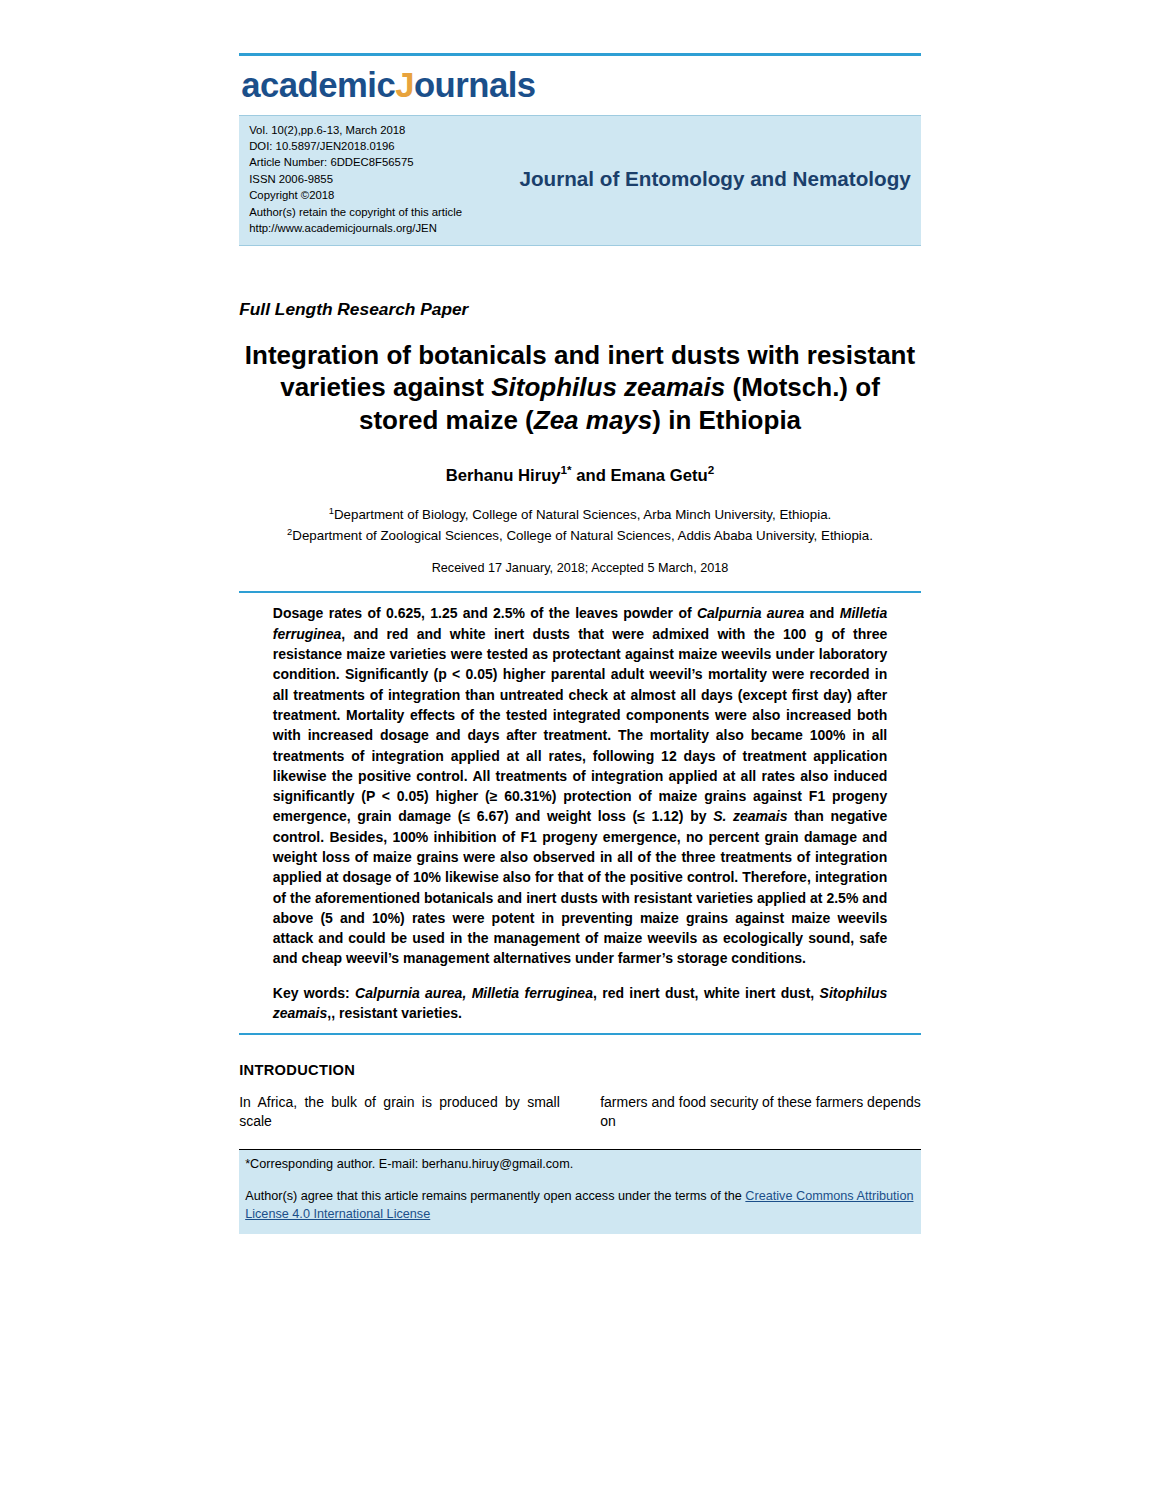academic Journals
Vol. 10(2),pp.6-13, March 2018
DOI: 10.5897/JEN2018.0196
Article Number: 6DDEC8F56575
ISSN 2006-9855
Copyright ©2018
Author(s) retain the copyright of this article
http://www.academicjournals.org/JEN
Journal of Entomology and Nematology
Full Length Research Paper
Integration of botanicals and inert dusts with resistant varieties against Sitophilus zeamais (Motsch.) of stored maize (Zea mays) in Ethiopia
Berhanu Hiruy1* and Emana Getu2
1Department of Biology, College of Natural Sciences, Arba Minch University, Ethiopia.
2Department of Zoological Sciences, College of Natural Sciences, Addis Ababa University, Ethiopia.
Received 17 January, 2018; Accepted 5 March, 2018
Dosage rates of 0.625, 1.25 and 2.5% of the leaves powder of Calpurnia aurea and Milletia ferruginea, and red and white inert dusts that were admixed with the 100 g of three resistance maize varieties were tested as protectant against maize weevils under laboratory condition. Significantly (p < 0.05) higher parental adult weevil’s mortality were recorded in all treatments of integration than untreated check at almost all days (except first day) after treatment. Mortality effects of the tested integrated components were also increased both with increased dosage and days after treatment. The mortality also became 100% in all treatments of integration applied at all rates, following 12 days of treatment application likewise the positive control. All treatments of integration applied at all rates also induced significantly (P < 0.05) higher (≥ 60.31%) protection of maize grains against F1 progeny emergence, grain damage (≤ 6.67) and weight loss (≤ 1.12) by S. zeamais than negative control. Besides, 100% inhibition of F1 progeny emergence, no percent grain damage and weight loss of maize grains were also observed in all of the three treatments of integration applied at dosage of 10% likewise also for that of the positive control. Therefore, integration of the aforementioned botanicals and inert dusts with resistant varieties applied at 2.5% and above (5 and 10%) rates were potent in preventing maize grains against maize weevils attack and could be used in the management of maize weevils as ecologically sound, safe and cheap weevil’s management alternatives under farmer’s storage conditions.
Key words: Calpurnia aurea, Milletia ferruginea, red inert dust, white inert dust, Sitophilus zeamais,, resistant varieties.
INTRODUCTION
In Africa, the bulk of grain is produced by small scale
farmers and food security of these farmers depends on
*Corresponding author. E-mail: berhanu.hiruy@gmail.com.
Author(s) agree that this article remains permanently open access under the terms of the Creative Commons Attribution License 4.0 International License